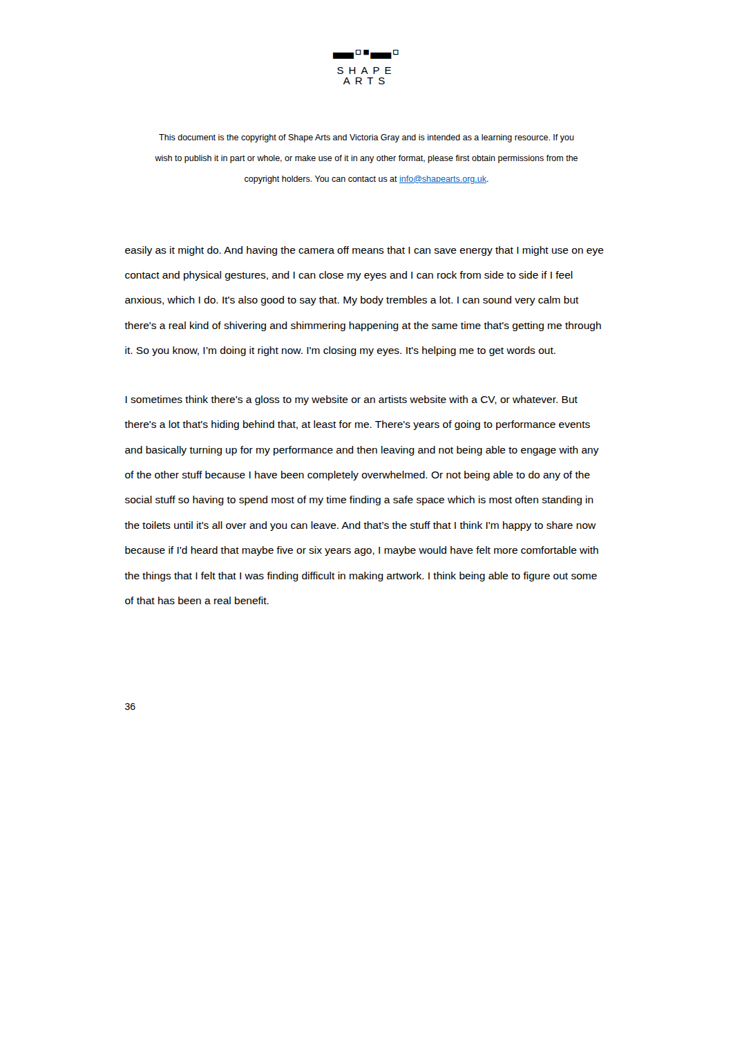▬▫▪▬▫ SHAPE ARTS
This document is the copyright of Shape Arts and Victoria Gray and is intended as a learning resource. If you wish to publish it in part or whole, or make use of it in any other format, please first obtain permissions from the copyright holders. You can contact us at info@shapearts.org.uk.
easily as it might do. And having the camera off means that I can save energy that I might use on eye contact and physical gestures, and I can close my eyes and I can rock from side to side if I feel anxious, which I do. It's also good to say that. My body trembles a lot. I can sound very calm but there's a real kind of shivering and shimmering happening at the same time that's getting me through it. So you know, I’m doing it right now. I'm closing my eyes. It's helping me to get words out.
I sometimes think there's a gloss to my website or an artists website with a CV, or whatever. But there's a lot that's hiding behind that, at least for me. There's years of going to performance events and basically turning up for my performance and then leaving and not being able to engage with any of the other stuff because I have been completely overwhelmed. Or not being able to do any of the social stuff so having to spend most of my time finding a safe space which is most often standing in the toilets until it's all over and you can leave. And that’s the stuff that I think I'm happy to share now because if I'd heard that maybe five or six years ago, I maybe would have felt more comfortable with the things that I felt that I was finding difficult in making artwork. I think being able to figure out some of that has been a real benefit.
36